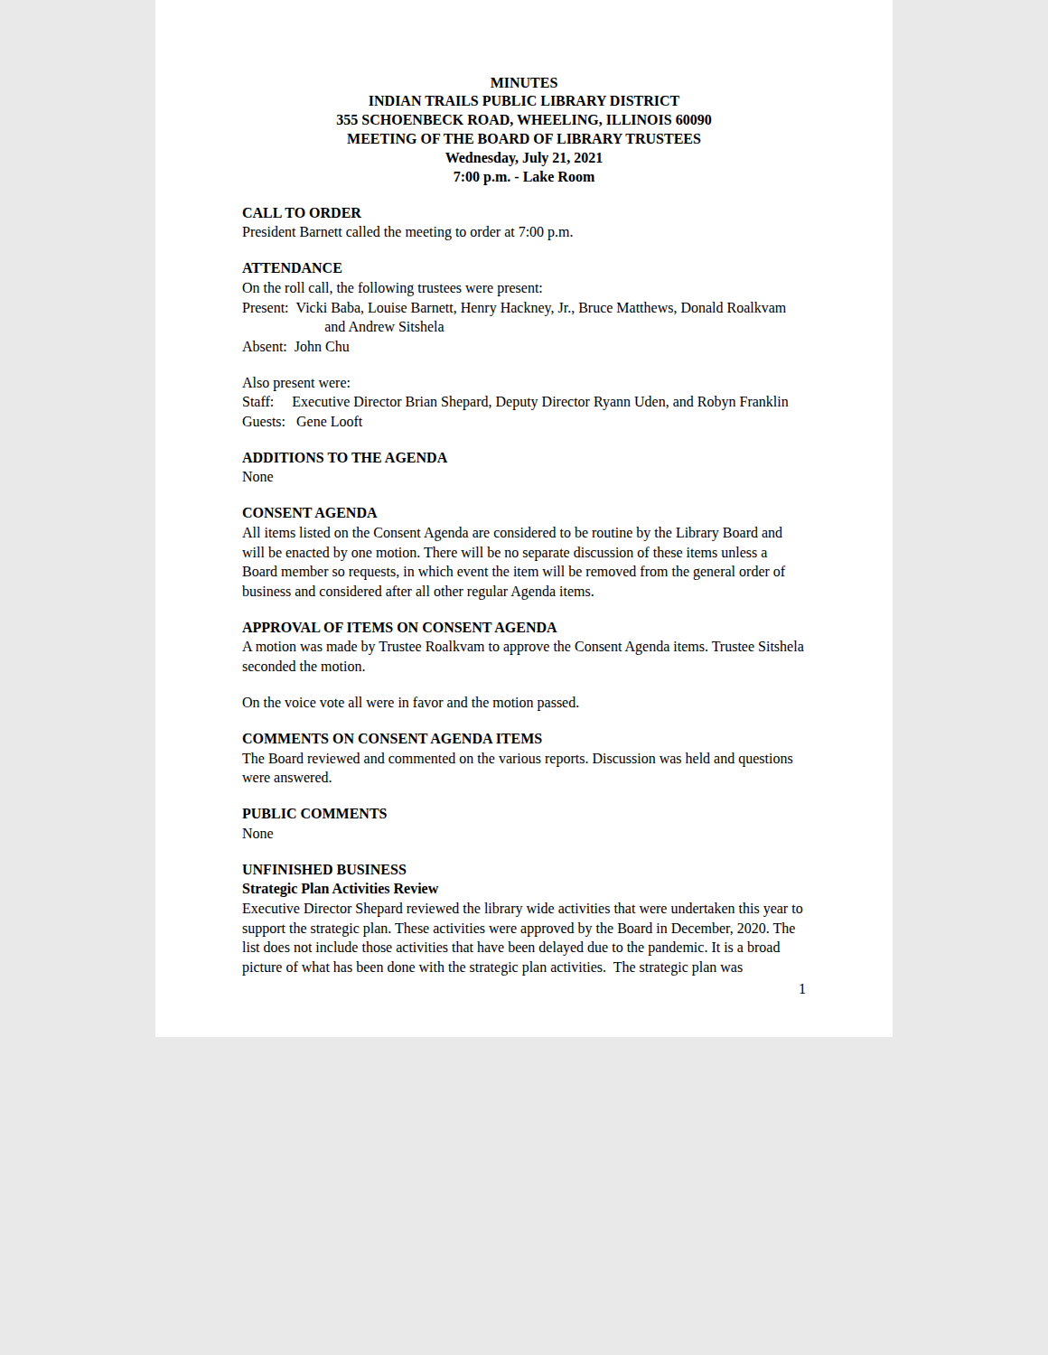MINUTES INDIAN TRAILS PUBLIC LIBRARY DISTRICT 355 SCHOENBECK ROAD, WHEELING, ILLINOIS 60090 MEETING OF THE BOARD OF LIBRARY TRUSTEES Wednesday, July 21, 2021 7:00 p.m. - Lake Room
Call to Order
President Barnett called the meeting to order at 7:00 p.m.
Attendance
On the roll call, the following trustees were present:
Present: Vicki Baba, Louise Barnett, Henry Hackney, Jr., Bruce Matthews, Donald Roalkvam and Andrew Sitshela
Absent: John Chu
Also present were:
Staff: Executive Director Brian Shepard, Deputy Director Ryann Uden, and Robyn Franklin
Guests: Gene Looft
Additions to the Agenda
None
Consent Agenda
All items listed on the Consent Agenda are considered to be routine by the Library Board and will be enacted by one motion. There will be no separate discussion of these items unless a Board member so requests, in which event the item will be removed from the general order of business and considered after all other regular Agenda items.
Approval of Items on Consent Agenda
A motion was made by Trustee Roalkvam to approve the Consent Agenda items. Trustee Sitshela seconded the motion.
On the voice vote all were in favor and the motion passed.
Comments on Consent Agenda Items
The Board reviewed and commented on the various reports. Discussion was held and questions were answered.
Public Comments
None
Unfinished Business
Strategic Plan Activities Review
Executive Director Shepard reviewed the library wide activities that were undertaken this year to support the strategic plan. These activities were approved by the Board in December, 2020. The list does not include those activities that have been delayed due to the pandemic. It is a broad picture of what has been done with the strategic plan activities. The strategic plan was
1